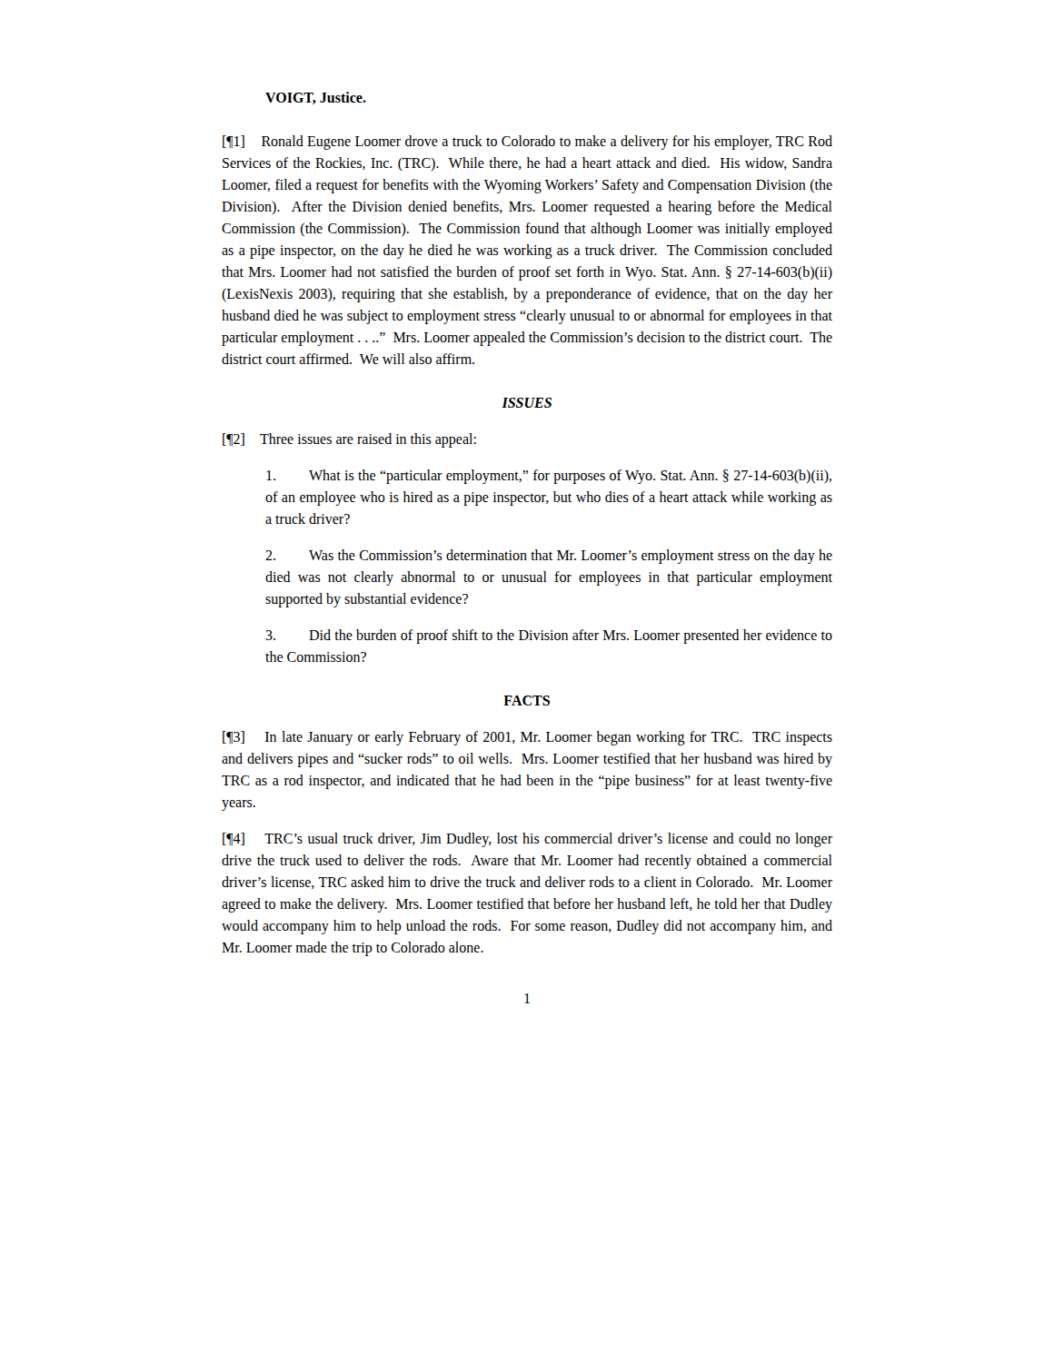VOIGT, Justice.
[¶1] Ronald Eugene Loomer drove a truck to Colorado to make a delivery for his employer, TRC Rod Services of the Rockies, Inc. (TRC). While there, he had a heart attack and died. His widow, Sandra Loomer, filed a request for benefits with the Wyoming Workers’ Safety and Compensation Division (the Division). After the Division denied benefits, Mrs. Loomer requested a hearing before the Medical Commission (the Commission). The Commission found that although Loomer was initially employed as a pipe inspector, on the day he died he was working as a truck driver. The Commission concluded that Mrs. Loomer had not satisfied the burden of proof set forth in Wyo. Stat. Ann. § 27-14-603(b)(ii) (LexisNexis 2003), requiring that she establish, by a preponderance of evidence, that on the day her husband died he was subject to employment stress “clearly unusual to or abnormal for employees in that particular employment . . ..” Mrs. Loomer appealed the Commission’s decision to the district court. The district court affirmed. We will also affirm.
ISSUES
[¶2] Three issues are raised in this appeal:
1. What is the “particular employment,” for purposes of Wyo. Stat. Ann. § 27-14-603(b)(ii), of an employee who is hired as a pipe inspector, but who dies of a heart attack while working as a truck driver?
2. Was the Commission’s determination that Mr. Loomer’s employment stress on the day he died was not clearly abnormal to or unusual for employees in that particular employment supported by substantial evidence?
3. Did the burden of proof shift to the Division after Mrs. Loomer presented her evidence to the Commission?
FACTS
[¶3] In late January or early February of 2001, Mr. Loomer began working for TRC. TRC inspects and delivers pipes and “sucker rods” to oil wells. Mrs. Loomer testified that her husband was hired by TRC as a rod inspector, and indicated that he had been in the “pipe business” for at least twenty-five years.
[¶4] TRC’s usual truck driver, Jim Dudley, lost his commercial driver’s license and could no longer drive the truck used to deliver the rods. Aware that Mr. Loomer had recently obtained a commercial driver’s license, TRC asked him to drive the truck and deliver rods to a client in Colorado. Mr. Loomer agreed to make the delivery. Mrs. Loomer testified that before her husband left, he told her that Dudley would accompany him to help unload the rods. For some reason, Dudley did not accompany him, and Mr. Loomer made the trip to Colorado alone.
1